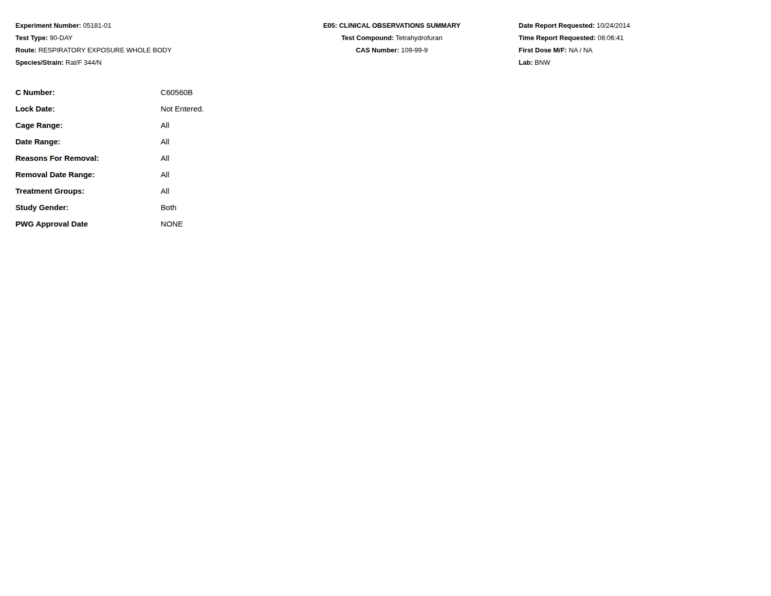| Experiment Number: 05181-01 | E05: CLINICAL OBSERVATIONS SUMMARY | Date Report Requested: 10/24/2014 |
| Test Type: 90-DAY | Test Compound: Tetrahydrofuran | Time Report Requested: 08:06:41 |
| Route: RESPIRATORY EXPOSURE WHOLE BODY | CAS Number: 109-99-9 | First Dose M/F: NA / NA |
| Species/Strain: Rat/F 344/N | | Lab: BNW |
| C Number: | C60560B |
| Lock Date: | Not Entered. |
| Cage Range: | All |
| Date Range: | All |
| Reasons For Removal: | All |
| Removal Date Range: | All |
| Treatment Groups: | All |
| Study Gender: | Both |
| PWG Approval Date | NONE |